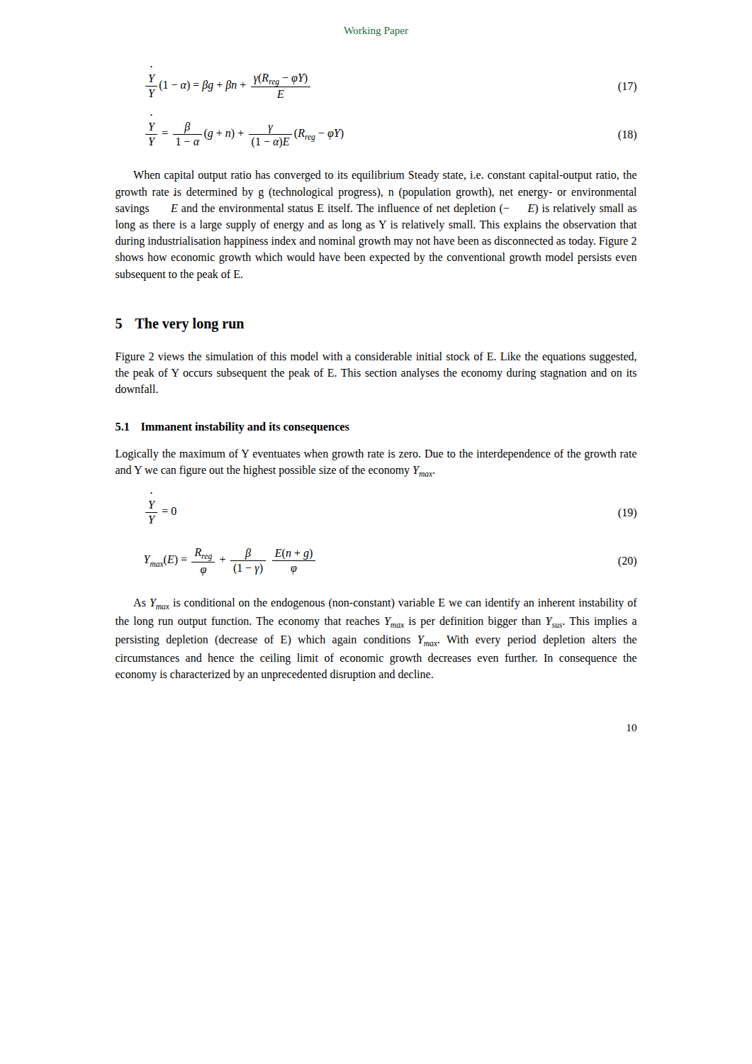Working Paper
YY(1 − α) = βg + βn + γ(Rreg − φY) E
(17)
YY = β 1 − α(g + n) + γ(1 − α)E(Rreg − φY)
(18)
When capital output ratio has converged to its equilibrium Steady state, i.e. constant capital-output ratio, the growth rate is determined by g (technological progress), n (population growth), net energy- or environmental savings E and the environmental status E itself. The influence of net depletion (−E) is relatively small as long as there is a large supply of energy and as long as Y is relatively small. This explains the observation that during industrialisation happiness index and nominal growth may not have been as disconnected as today. Figure 2 shows how economic growth which would have been expected by the conventional growth model persists even subsequent to the peak of E.
5 The very long run
Figure 2 views the simulation of this model with a considerable initial stock of E. Like the equations suggested, the peak of Y occurs subsequent the peak of E. This section analyses the economy during stagnation and on its downfall.
5.1 Immanent instability and its consequences
Logically the maximum of Y eventuates when growth rate is zero. Due to the interdependence of the growth rate and Y we can figure out the highest possible size of the economy Ymax.
YY = 0
(19)
Ymax(E) = Rreg φ + β(1 − γ) E(n + g) φ
(20)
As Ymax is conditional on the endogenous (non-constant) variable E we can identify an inherent instability of the long run output function. The economy that reaches Ymax is per definition bigger than Ysus. This implies a persisting depletion (decrease of E) which again conditions Ymax. With every period depletion alters the circumstances and hence the ceiling limit of economic growth decreases even further. In consequence the economy is characterized by an unprecedented disruption and decline.
10